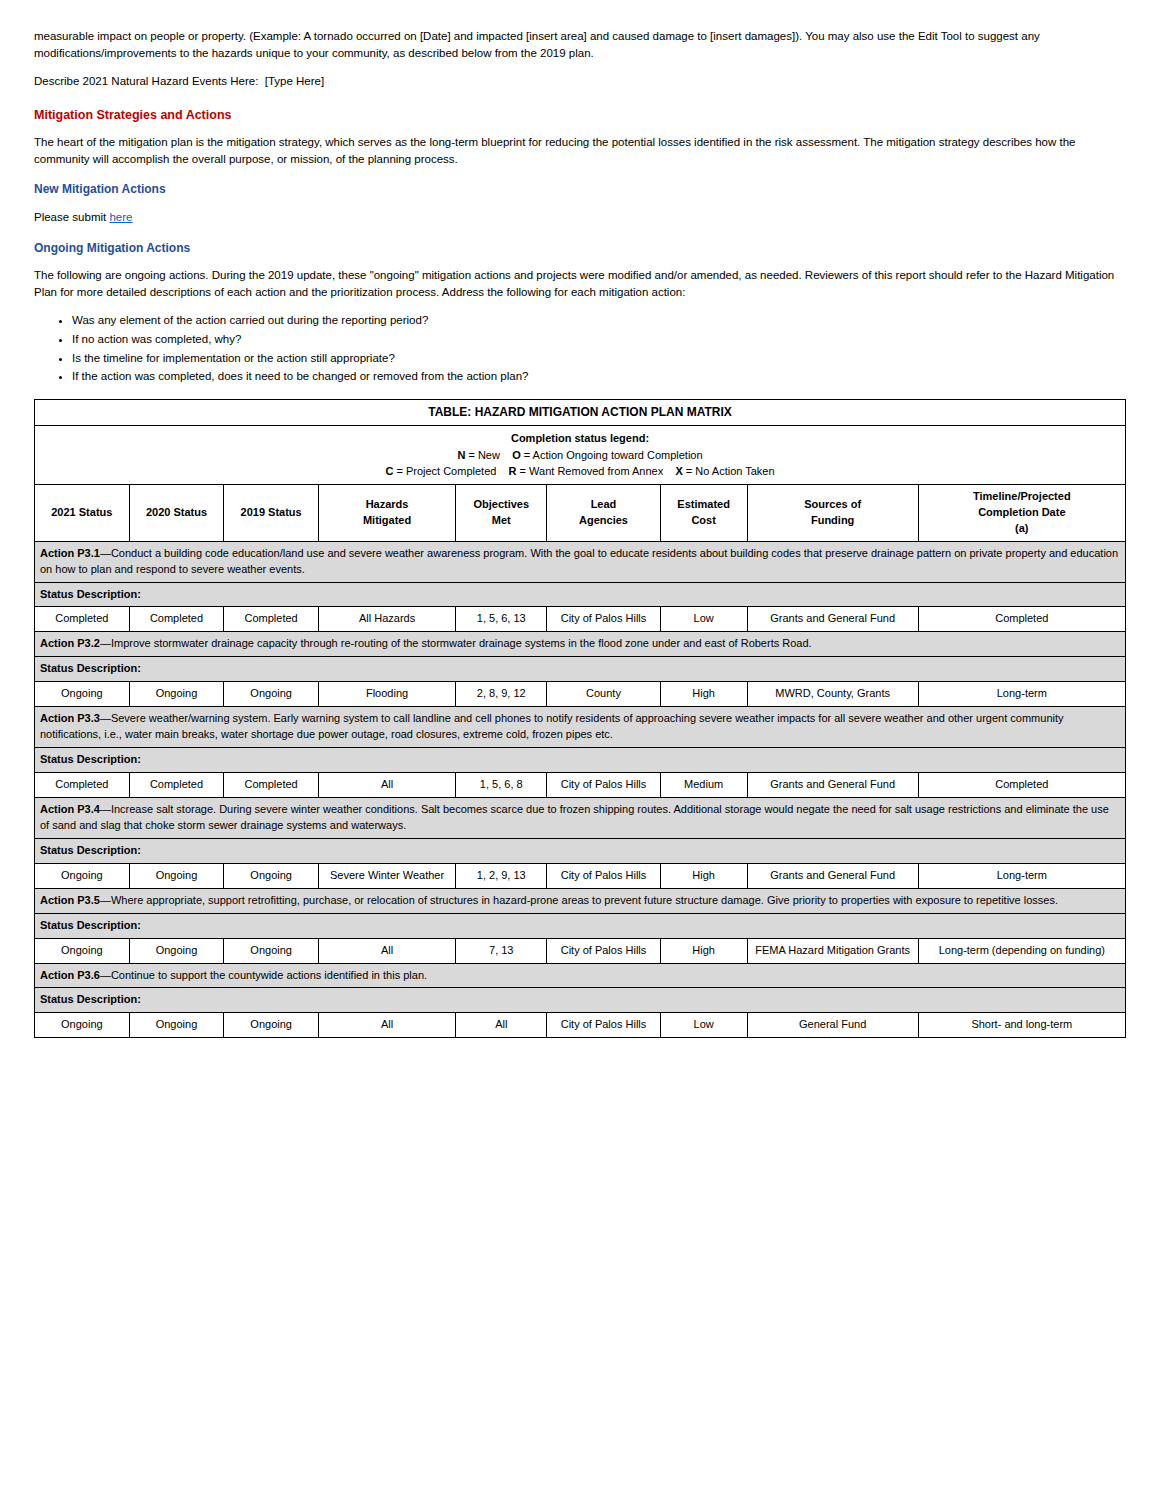measurable impact on people or property. (Example: A tornado occurred on [Date] and impacted [insert area] and caused damage to [insert damages]). You may also use the Edit Tool to suggest any modifications/improvements to the hazards unique to your community, as described below from the 2019 plan.
Describe 2021 Natural Hazard Events Here: [Type Here]
Mitigation Strategies and Actions
The heart of the mitigation plan is the mitigation strategy, which serves as the long-term blueprint for reducing the potential losses identified in the risk assessment. The mitigation strategy describes how the community will accomplish the overall purpose, or mission, of the planning process.
New Mitigation Actions
Please submit here
Ongoing Mitigation Actions
The following are ongoing actions. During the 2019 update, these "ongoing" mitigation actions and projects were modified and/or amended, as needed. Reviewers of this report should refer to the Hazard Mitigation Plan for more detailed descriptions of each action and the prioritization process. Address the following for each mitigation action:
Was any element of the action carried out during the reporting period?
If no action was completed, why?
Is the timeline for implementation or the action still appropriate?
If the action was completed, does it need to be changed or removed from the action plan?
| TABLE: HAZARD MITIGATION ACTION PLAN MATRIX |
| Completion status legend: N = New O = Action Ongoing toward Completion C = Project Completed R = Want Removed from Annex X = No Action Taken |
| 2021 Status | 2020 Status | 2019 Status | Hazards Mitigated | Objectives Met | Lead Agencies | Estimated Cost | Sources of Funding | Timeline/Projected Completion Date (a) |
| Action P3.1 —Conduct a building code education/land use and severe weather awareness program. With the goal to educate residents about building codes that preserve drainage pattern on private property and education on how to plan and respond to severe weather events. |
| Status Description: |
| Completed | Completed | Completed | All Hazards | 1, 5, 6, 13 | City of Palos Hills | Low | Grants and General Fund | Completed |
| Action P3.2 —Improve stormwater drainage capacity through re-routing of the stormwater drainage systems in the flood zone under and east of Roberts Road. |
| Status Description: |
| Ongoing | Ongoing | Ongoing | Flooding | 2, 8, 9, 12 | County | High | MWRD, County, Grants | Long-term |
| Action P3.3 —Severe weather/warning system. Early warning system to call landline and cell phones to notify residents of approaching severe weather impacts for all severe weather and other urgent community notifications, i.e., water main breaks, water shortage due power outage, road closures, extreme cold, frozen pipes etc. |
| Status Description: |
| Completed | Completed | Completed | All | 1, 5, 6, 8 | City of Palos Hills | Medium | Grants and General Fund | Completed |
| Action P3.4 —Increase salt storage. During severe winter weather conditions. Salt becomes scarce due to frozen shipping routes. Additional storage would negate the need for salt usage restrictions and eliminate the use of sand and slag that choke storm sewer drainage systems and waterways. |
| Status Description: |
| Ongoing | Ongoing | Ongoing | Severe Winter Weather | 1, 2, 9, 13 | City of Palos Hills | High | Grants and General Fund | Long-term |
| Action P3.5 —Where appropriate, support retrofitting, purchase, or relocation of structures in hazard-prone areas to prevent future structure damage. Give priority to properties with exposure to repetitive losses. |
| Status Description: |
| Ongoing | Ongoing | Ongoing | All | 7, 13 | City of Palos Hills | High | FEMA Hazard Mitigation Grants | Long-term (depending on funding) |
| Action P3.6 —Continue to support the countywide actions identified in this plan. |
| Status Description: |
| Ongoing | Ongoing | Ongoing | All | All | City of Palos Hills | Low | General Fund | Short- and long-term |